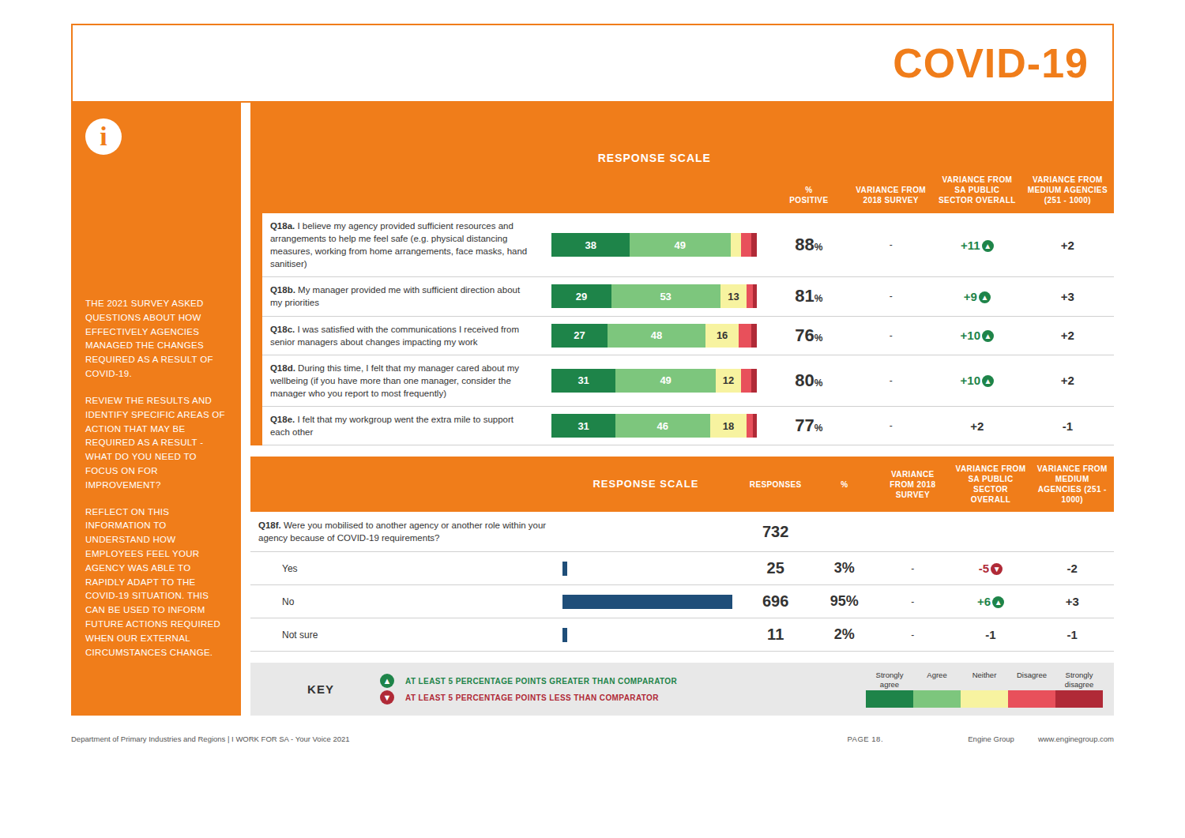COVID-19
i
The 2021 survey asked questions about how effectively agencies managed the changes required as a result of COVID-19.
Review the results and identify specific areas of action that may be required as a result - what do you need to focus on for improvement?
Reflect on this information to understand how employees feel your agency was able to rapidly adapt to the COVID-19 situation. This can be used to inform future actions required when our external circumstances change.
| | | RESPONSE SCALE | % POSITIVE | VARIANCE FROM 2018 SURVEY | VARIANCE FROM SA PUBLIC SECTOR OVERALL | VARIANCE FROM MEDIUM AGENCIES (251 - 1000) |
| --- | --- | --- | --- | --- | --- | --- |
| | Q18a. I believe my agency provided sufficient resources and arrangements to help me feel safe (e.g. physical distancing measures, working from home arrangements, face masks, hand sanitiser) | 38 49 | 88 % | - | +11 ▲ | +2 |
| Q18b. My manager provided me with sufficient direction about my priorities | 29 53 13 | 81 % | - | +9 ▲ | +3 |
| Q18c. I was satisfied with the communications I received from senior managers about changes impacting my work | 27 48 16 | 76 % | - | +10 ▲ | +2 |
| Q18d. During this time, I felt that my manager cared about my wellbeing (if you have more than one manager, consider the manager who you report to most frequently) | 31 49 12 | 80 % | - | +10 ▲ | +2 |
| Q18e. I felt that my workgroup went the extra mile to support each other | 31 46 18 | 77 % | - | +2 | -1 |
| | RESPONSE SCALE | RESPONSES | % | VARIANCE FROM 2018 SURVEY | VARIANCE FROM SA PUBLIC SECTOR OVERALL | VARIANCE FROM MEDIUM AGENCIES (251 - 1000) |
| --- | --- | --- | --- | --- | --- | --- |
| Q18f. Were you mobilised to another agency or another role within your agency because of COVID-19 requirements? | | 732 | | | | |
| Yes | | 25 | 3% | - | -5 ▼ | -2 |
| No | | 696 | 95% | - | +6 ▲ | +3 |
| Not sure | | 11 | 2% | - | -1 | -1 |
KEY
▲ At least 5 percentage points greater than comparator
▼ At least 5 percentage points less than comparator
Strongly
agree
Agree
Neither
Disagree
Strongly
disagree
Department of Primary Industries and Regions | I WORK FOR SA - Your Voice 2021
PAGE 18.
Engine Group www.enginegroup.com